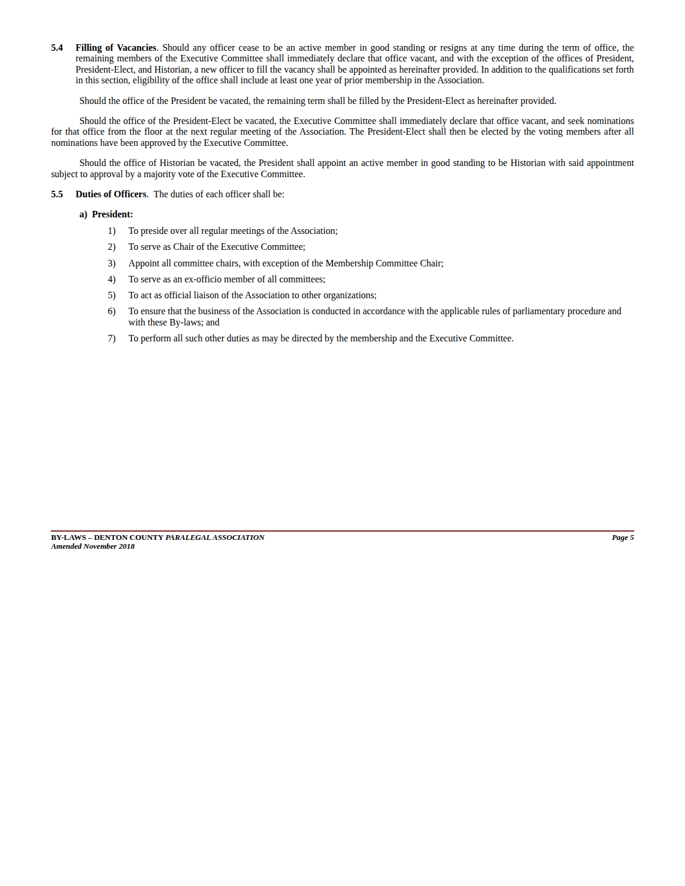5.4
Filling of Vacancies. Should any officer cease to be an active member in good standing or resigns at any time during the term of office, the remaining members of the Executive Committee shall immediately declare that office vacant, and with the exception of the offices of President, President-Elect, and Historian, a new officer to fill the vacancy shall be appointed as hereinafter provided. In addition to the qualifications set forth in this section, eligibility of the office shall include at least one year of prior membership in the Association.
Should the office of the President be vacated, the remaining term shall be filled by the President-Elect as hereinafter provided.
Should the office of the President-Elect be vacated, the Executive Committee shall immediately declare that office vacant, and seek nominations for that office from the floor at the next regular meeting of the Association. The President-Elect shall then be elected by the voting members after all nominations have been approved by the Executive Committee.
Should the office of Historian be vacated, the President shall appoint an active member in good standing to be Historian with said appointment subject to approval by a majority vote of the Executive Committee.
5.5
Duties of Officers. The duties of each officer shall be:
a) President:
| 1) | To preside over all regular meetings of the Association; |
| 2) | To serve as Chair of the Executive Committee; |
| 3) | Appoint all committee chairs, with exception of the Membership Committee Chair; |
| 4) | To serve as an ex-officio member of all committees; |
| 5) | To act as official liaison of the Association to other organizations; |
| 6) | To ensure that the business of the Association is conducted in accordance with the applicable rules of parliamentary procedure and with these By-laws; and |
| 7) | To perform all such other duties as may be directed by the membership and the Executive Committee. |
BY-LAWS – DENTON COUNTY PARALEGAL ASSOCIATION
Page 5
Amended November 2018